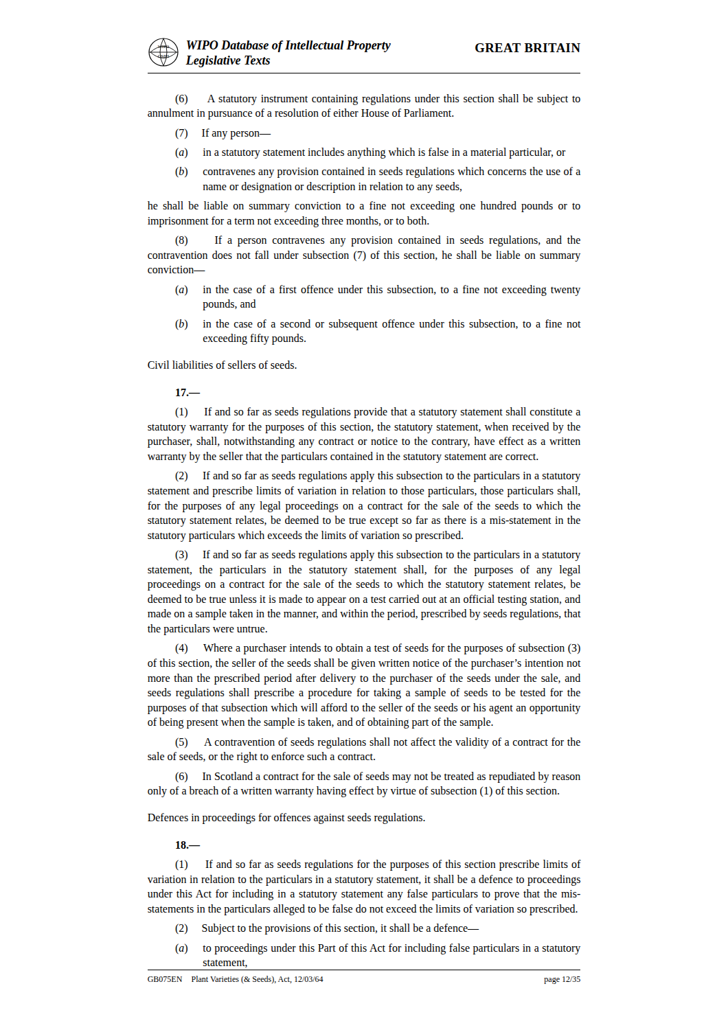WIPO OMPI
WIPO Database of Intellectual Property Legislative Texts
GREAT BRITAIN
(6) A statutory instrument containing regulations under this section shall be subject to annulment in pursuance of a resolution of either House of Parliament.
(7) If any person—
(a) in a statutory statement includes anything which is false in a material particular, or
(b) contravenes any provision contained in seeds regulations which concerns the use of a name or designation or description in relation to any seeds,
he shall be liable on summary conviction to a fine not exceeding one hundred pounds or to imprisonment for a term not exceeding three months, or to both.
(8) If a person contravenes any provision contained in seeds regulations, and the contravention does not fall under subsection (7) of this section, he shall be liable on summary conviction—
(a) in the case of a first offence under this subsection, to a fine not exceeding twenty pounds, and
(b) in the case of a second or subsequent offence under this subsection, to a fine not exceeding fifty pounds.
Civil liabilities of sellers of seeds.
17.—
(1) If and so far as seeds regulations provide that a statutory statement shall constitute a statutory warranty for the purposes of this section, the statutory statement, when received by the purchaser, shall, notwithstanding any contract or notice to the contrary, have effect as a written warranty by the seller that the particulars contained in the statutory statement are correct.
(2) If and so far as seeds regulations apply this subsection to the particulars in a statutory statement and prescribe limits of variation in relation to those particulars, those particulars shall, for the purposes of any legal proceedings on a contract for the sale of the seeds to which the statutory statement relates, be deemed to be true except so far as there is a mis-statement in the statutory particulars which exceeds the limits of variation so prescribed.
(3) If and so far as seeds regulations apply this subsection to the particulars in a statutory statement, the particulars in the statutory statement shall, for the purposes of any legal proceedings on a contract for the sale of the seeds to which the statutory statement relates, be deemed to be true unless it is made to appear on a test carried out at an official testing station, and made on a sample taken in the manner, and within the period, prescribed by seeds regulations, that the particulars were untrue.
(4) Where a purchaser intends to obtain a test of seeds for the purposes of subsection (3) of this section, the seller of the seeds shall be given written notice of the purchaser’s intention not more than the prescribed period after delivery to the purchaser of the seeds under the sale, and seeds regulations shall prescribe a procedure for taking a sample of seeds to be tested for the purposes of that subsection which will afford to the seller of the seeds or his agent an opportunity of being present when the sample is taken, and of obtaining part of the sample.
(5) A contravention of seeds regulations shall not affect the validity of a contract for the sale of seeds, or the right to enforce such a contract.
(6) In Scotland a contract for the sale of seeds may not be treated as repudiated by reason only of a breach of a written warranty having effect by virtue of subsection (1) of this section.
Defences in proceedings for offences against seeds regulations.
18.—
(1) If and so far as seeds regulations for the purposes of this section prescribe limits of variation in relation to the particulars in a statutory statement, it shall be a defence to proceedings under this Act for including in a statutory statement any false particulars to prove that the mis-statements in the particulars alleged to be false do not exceed the limits of variation so prescribed.
(2) Subject to the provisions of this section, it shall be a defence—
(a) to proceedings under this Part of this Act for including false particulars in a statutory statement,
GB075ENPlant Varieties (& Seeds), Act, 12/03/64
page 12/35